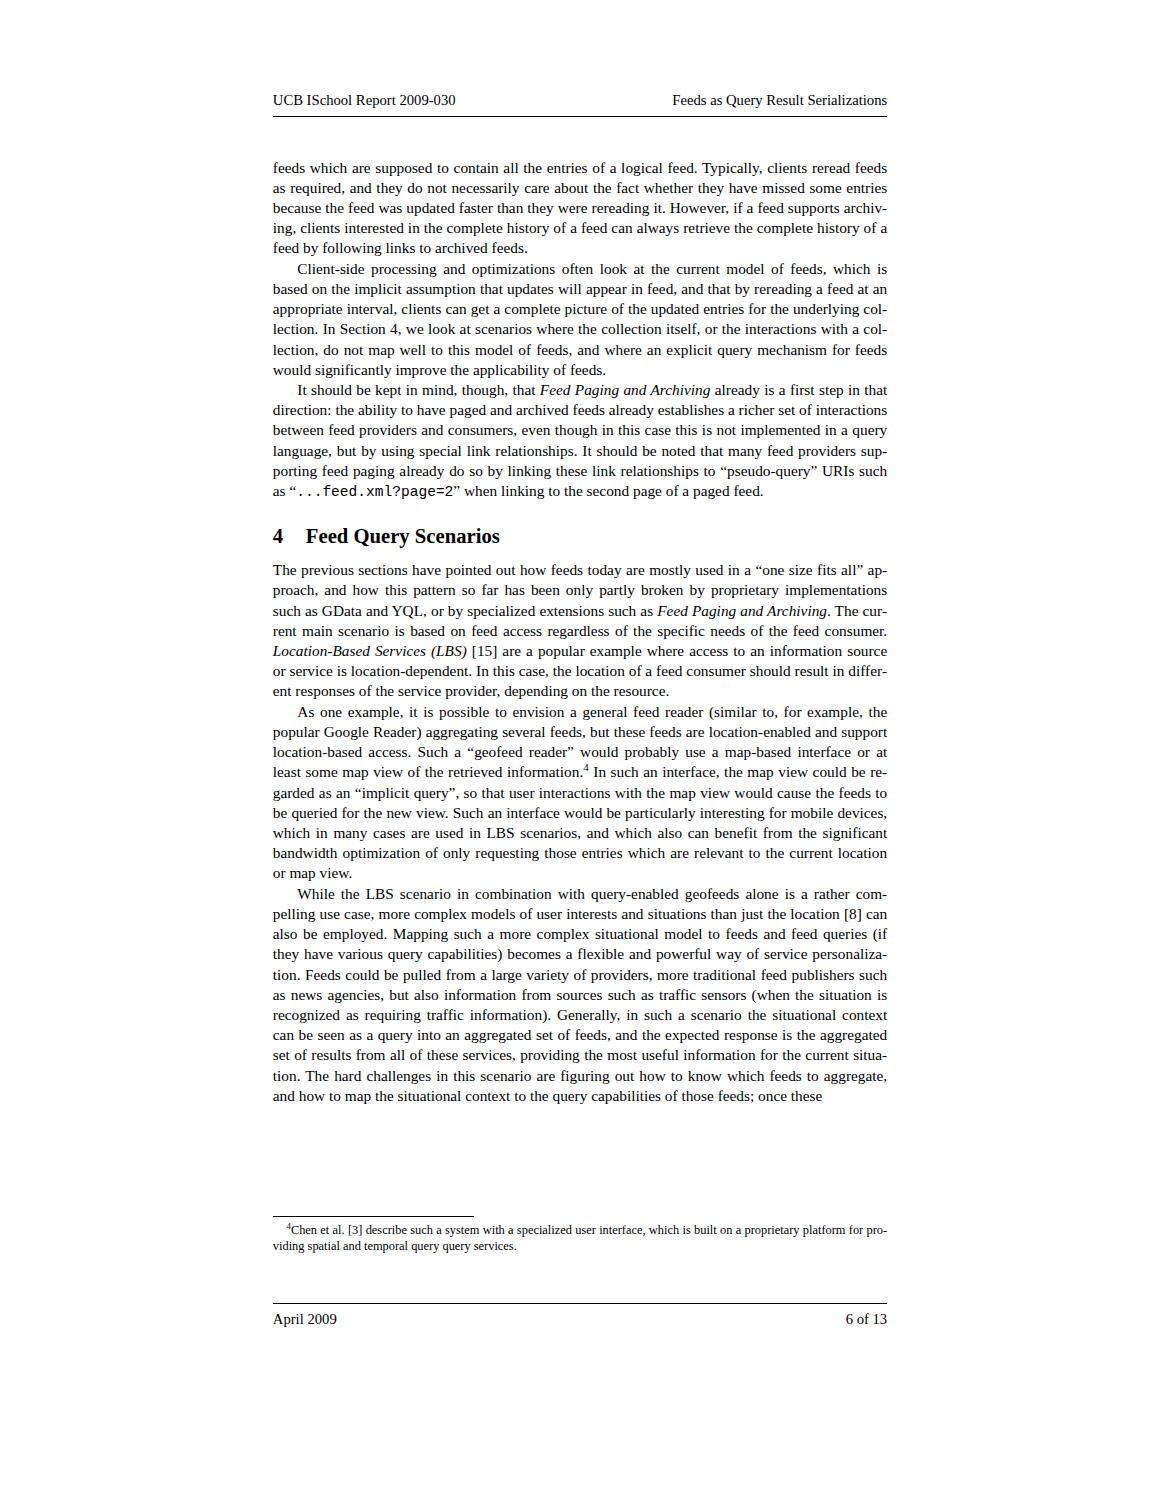UCB ISchool Report 2009-030
Feeds as Query Result Serializations
feeds which are supposed to contain all the entries of a logical feed. Typically, clients reread feeds as required, and they do not necessarily care about the fact whether they have missed some entries because the feed was updated faster than they were rereading it. However, if a feed supports archiving, clients interested in the complete history of a feed can always retrieve the complete history of a feed by following links to archived feeds.
Client-side processing and optimizations often look at the current model of feeds, which is based on the implicit assumption that updates will appear in feed, and that by rereading a feed at an appropriate interval, clients can get a complete picture of the updated entries for the underlying collection. In Section 4, we look at scenarios where the collection itself, or the interactions with a collection, do not map well to this model of feeds, and where an explicit query mechanism for feeds would significantly improve the applicability of feeds.
It should be kept in mind, though, that Feed Paging and Archiving already is a first step in that direction: the ability to have paged and archived feeds already establishes a richer set of interactions between feed providers and consumers, even though in this case this is not implemented in a query language, but by using special link relationships. It should be noted that many feed providers supporting feed paging already do so by linking these link relationships to “pseudo-query” URIs such as “...feed.xml?page=2” when linking to the second page of a paged feed.
4 Feed Query Scenarios
The previous sections have pointed out how feeds today are mostly used in a “one size fits all” approach, and how this pattern so far has been only partly broken by proprietary implementations such as GData and YQL, or by specialized extensions such as Feed Paging and Archiving. The current main scenario is based on feed access regardless of the specific needs of the feed consumer. Location-Based Services (LBS) [15] are a popular example where access to an information source or service is location-dependent. In this case, the location of a feed consumer should result in different responses of the service provider, depending on the resource.
As one example, it is possible to envision a general feed reader (similar to, for example, the popular Google Reader) aggregating several feeds, but these feeds are location-enabled and support location-based access. Such a “geofeed reader” would probably use a map-based interface or at least some map view of the retrieved information.4 In such an interface, the map view could be regarded as an “implicit query”, so that user interactions with the map view would cause the feeds to be queried for the new view. Such an interface would be particularly interesting for mobile devices, which in many cases are used in LBS scenarios, and which also can benefit from the significant bandwidth optimization of only requesting those entries which are relevant to the current location or map view.
While the LBS scenario in combination with query-enabled geofeeds alone is a rather compelling use case, more complex models of user interests and situations than just the location [8] can also be employed. Mapping such a more complex situational model to feeds and feed queries (if they have various query capabilities) becomes a flexible and powerful way of service personalization. Feeds could be pulled from a large variety of providers, more traditional feed publishers such as news agencies, but also information from sources such as traffic sensors (when the situation is recognized as requiring traffic information). Generally, in such a scenario the situational context can be seen as a query into an aggregated set of feeds, and the expected response is the aggregated set of results from all of these services, providing the most useful information for the current situation. The hard challenges in this scenario are figuring out how to know which feeds to aggregate, and how to map the situational context to the query capabilities of those feeds; once these
4Chen et al. [3] describe such a system with a specialized user interface, which is built on a proprietary platform for providing spatial and temporal query query services.
April 2009
6 of 13